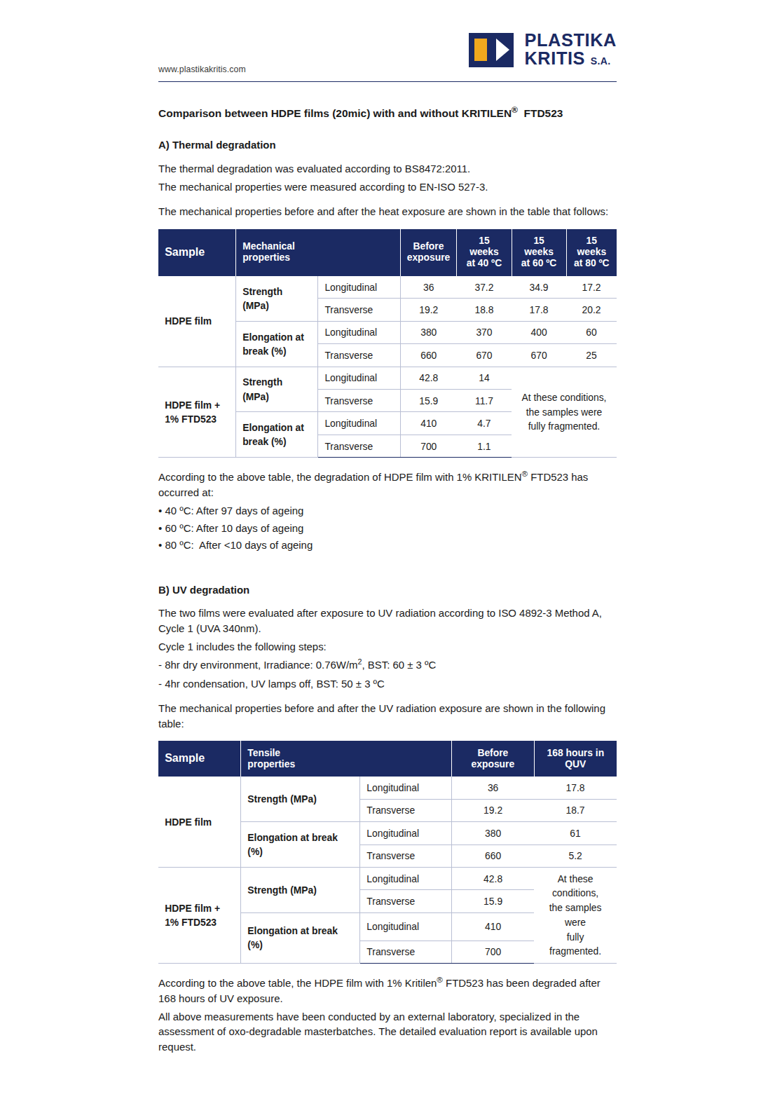www.plastikakritis.com
PLASTIKA
KRITIS S.A.
Comparison between HDPE films (20mic) with and without KRITILEN® FTD523
A) Thermal degradation
The thermal degradation was evaluated according to BS8472:2011.
The mechanical properties were measured according to EN-ISO 527-3.
The mechanical properties before and after the heat exposure are shown in the table that follows:
| Sample | Mechanical properties | Before exposure | 15 weeks at 40 ºC | 15 weeks at 60 ºC | 15 weeks at 80 ºC |
| --- | --- | --- | --- | --- | --- |
| HDPE film | Strength (MPa) | Longitudinal | 36 | 37.2 | 34.9 | 17.2 |
| Transverse | 19.2 | 18.8 | 17.8 | 20.2 |
| Elongation at break (%) | Longitudinal | 380 | 370 | 400 | 60 |
| Transverse | 660 | 670 | 670 | 25 |
| HDPE film + 1% FTD523 | Strength (MPa) | Longitudinal | 42.8 | 14 | At these conditions, the samples were fully fragmented. |
| Transverse | 15.9 | 11.7 |
| Elongation at break (%) | Longitudinal | 410 | 4.7 |
| Transverse | 700 | 1.1 |
According to the above table, the degradation of HDPE film with 1% KRITILEN® FTD523 has occurred at:
40 ºC: After 97 days of ageing
60 ºC: After 10 days of ageing
80 ºC: After <10 days of ageing
B) UV degradation
The two films were evaluated after exposure to UV radiation according to ISO 4892-3 Method A, Cycle 1 (UVA 340nm).
Cycle 1 includes the following steps:
- 8hr dry environment, Irradiance: 0.76W/m2, BST: 60 ± 3 ºC
- 4hr condensation, UV lamps off, BST: 50 ± 3 ºC
The mechanical properties before and after the UV radiation exposure are shown in the following table:
| Sample | Tensile properties | Before exposure | 168 hours in QUV |
| --- | --- | --- | --- |
| HDPE film | Strength (MPa) | Longitudinal | 36 | 17.8 |
| Transverse | 19.2 | 18.7 |
| Elongation at break (%) | Longitudinal | 380 | 61 |
| Transverse | 660 | 5.2 |
| HDPE film + 1% FTD523 | Strength (MPa) | Longitudinal | 42.8 | At these conditions, the samples were fully fragmented. |
| Transverse | 15.9 |
| Elongation at break (%) | Longitudinal | 410 |
| Transverse | 700 |
According to the above table, the HDPE film with 1% Kritilen® FTD523 has been degraded after 168 hours of UV exposure.
All above measurements have been conducted by an external laboratory, specialized in the assessment of oxo-degradable masterbatches. The detailed evaluation report is available upon request.